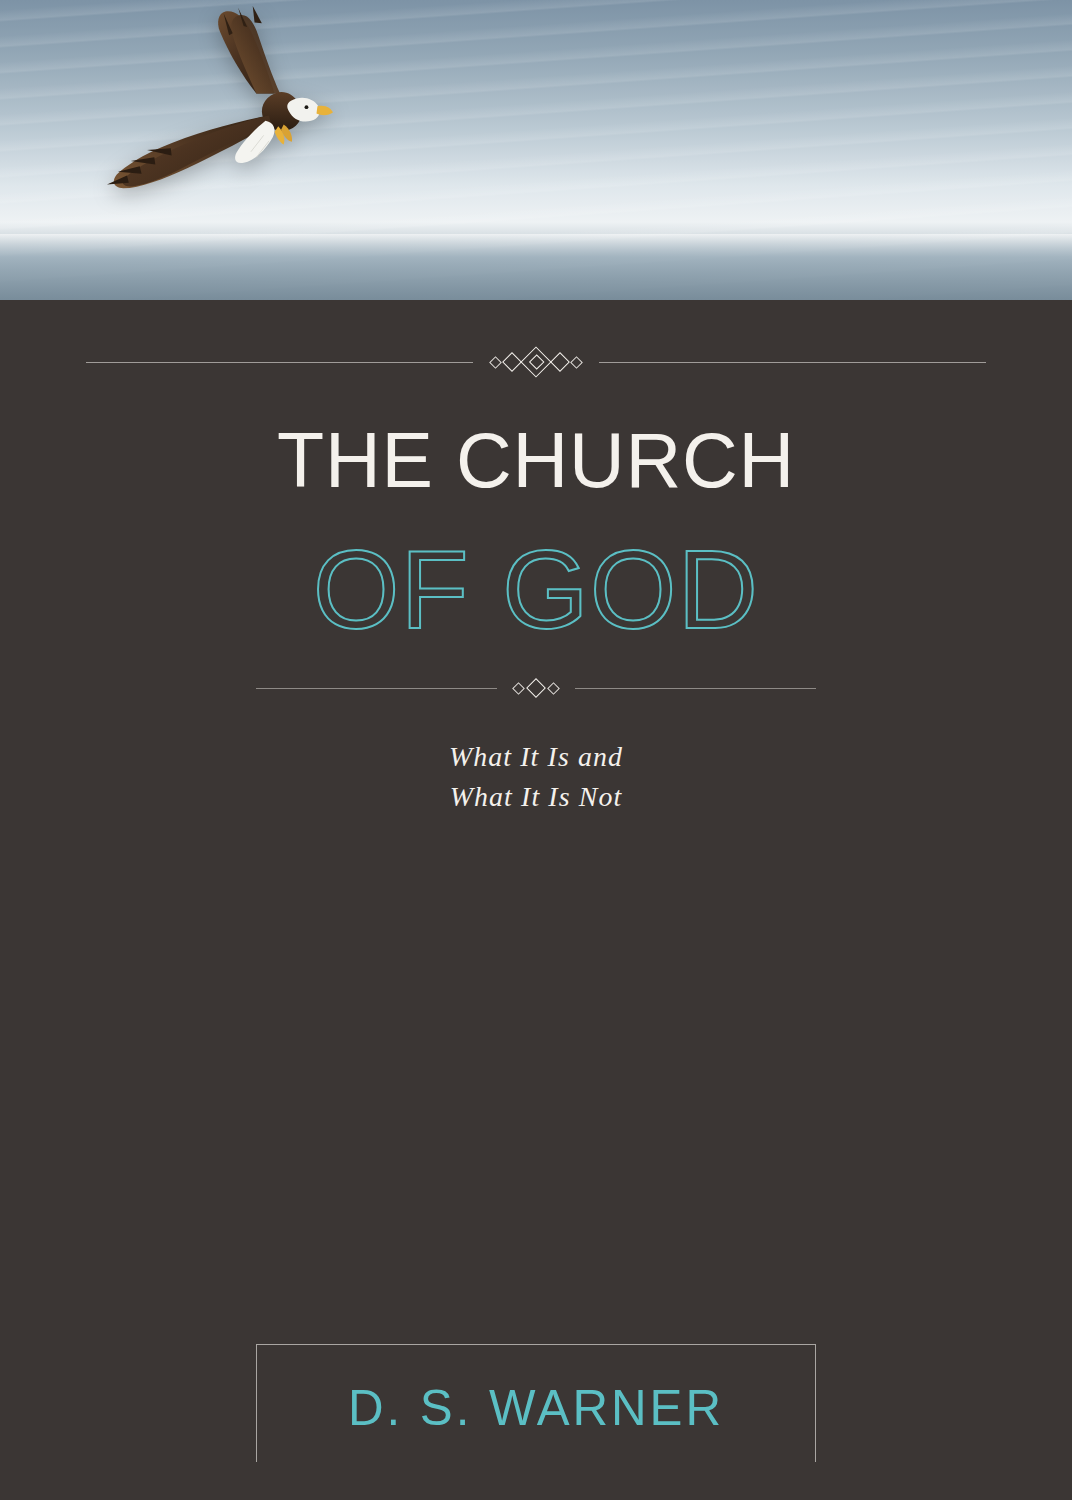The Church of God
What It Is and
What It Is Not
D. S. Warner